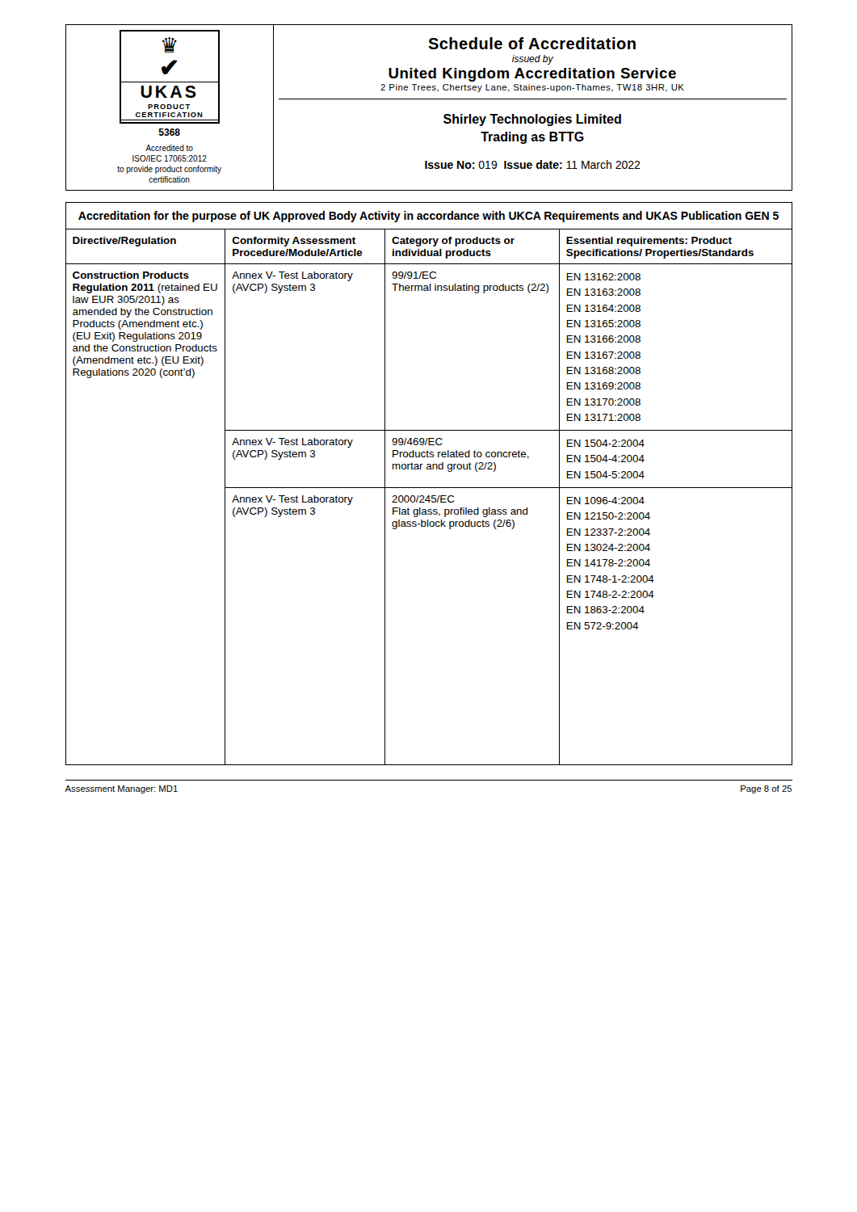| ♛ ✔ UKAS PRODUCT CERTIFICATION 5368 Accredited to ISO/IEC 17065:2012 to provide product conformity certification | Schedule of Accreditation issued by United Kingdom Accreditation Service 2 Pine Trees, Chertsey Lane, Staines-upon-Thames, TW18 3HR, UK Shirley Technologies Limited Trading as BTTG Issue No: 019 Issue date: 11 March 2022 |
| Accreditation for the purpose of UK Approved Body Activity in accordance with UKCA Requirements and UKAS Publication GEN 5 |
| --- |
| Directive/Regulation | Conformity Assessment Procedure/Module/Article | Category of products or individual products | Essential requirements: Product Specifications/ Properties/Standards |
| Construction Products Regulation 2011 (retained EU law EUR 305/2011) as amended by the Construction Products (Amendment etc.) (EU Exit) Regulations 2019 and the Construction Products (Amendment etc.) (EU Exit) Regulations 2020 (cont’d) | Annex V- Test Laboratory (AVCP) System 3 | 99/91/EC Thermal insulating products (2/2) | EN 13162:2008 EN 13163:2008 EN 13164:2008 EN 13165:2008 EN 13166:2008 EN 13167:2008 EN 13168:2008 EN 13169:2008 EN 13170:2008 EN 13171:2008 |
| Annex V- Test Laboratory (AVCP) System 3 | 99/469/EC Products related to concrete, mortar and grout (2/2) | EN 1504-2:2004 EN 1504-4:2004 EN 1504-5:2004 |
| Annex V- Test Laboratory (AVCP) System 3 | 2000/245/EC Flat glass, profiled glass and glass-block products (2/6) | EN 1096-4:2004 EN 12150-2:2004 EN 12337-2:2004 EN 13024-2:2004 EN 14178-2:2004 EN 1748-1-2:2004 EN 1748-2-2:2004 EN 1863-2:2004 EN 572-9:2004 |
Assessment Manager: MD1
Page 8 of 25